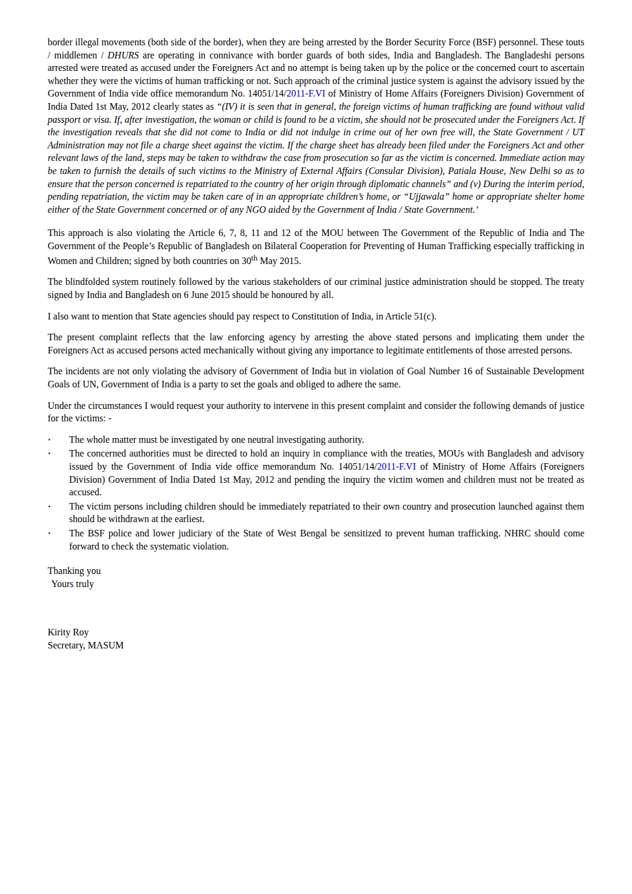border illegal movements (both side of the border), when they are being arrested by the Border Security Force (BSF) personnel. These touts / middlemen / DHURS are operating in connivance with border guards of both sides, India and Bangladesh. The Bangladeshi persons arrested were treated as accused under the Foreigners Act and no attempt is being taken up by the police or the concerned court to ascertain whether they were the victims of human trafficking or not. Such approach of the criminal justice system is against the advisory issued by the Government of India vide office memorandum No. 14051/14/2011-F.VI of Ministry of Home Affairs (Foreigners Division) Government of India Dated 1st May, 2012 clearly states as “(IV) it is seen that in general, the foreign victims of human trafficking are found without valid passport or visa. If, after investigation, the woman or child is found to be a victim, she should not be prosecuted under the Foreigners Act. If the investigation reveals that she did not come to India or did not indulge in crime out of her own free will, the State Government / UT Administration may not file a charge sheet against the victim. If the charge sheet has already been filed under the Foreigners Act and other relevant laws of the land, steps may be taken to withdraw the case from prosecution so far as the victim is concerned. Immediate action may be taken to furnish the details of such victims to the Ministry of External Affairs (Consular Division), Patiala House, New Delhi so as to ensure that the person concerned is repatriated to the country of her origin through diplomatic channels” and (v) During the interim period, pending repatriation, the victim may be taken care of in an appropriate children’s home, or “Ujjawala” home or appropriate shelter home either of the State Government concerned or of any NGO aided by the Government of India / State Government.’
This approach is also violating the Article 6, 7, 8, 11 and 12 of the MOU between The Government of the Republic of India and The Government of the People’s Republic of Bangladesh on Bilateral Cooperation for Preventing of Human Trafficking especially trafficking in Women and Children; signed by both countries on 30th May 2015.
The blindfolded system routinely followed by the various stakeholders of our criminal justice administration should be stopped. The treaty signed by India and Bangladesh on 6 June 2015 should be honoured by all.
I also want to mention that State agencies should pay respect to Constitution of India, in Article 51(c).
The present complaint reflects that the law enforcing agency by arresting the above stated persons and implicating them under the Foreigners Act as accused persons acted mechanically without giving any importance to legitimate entitlements of those arrested persons.
The incidents are not only violating the advisory of Government of India but in violation of Goal Number 16 of Sustainable Development Goals of UN, Government of India is a party to set the goals and obliged to adhere the same.
Under the circumstances I would request your authority to intervene in this present complaint and consider the following demands of justice for the victims: -
The whole matter must be investigated by one neutral investigating authority.
The concerned authorities must be directed to hold an inquiry in compliance with the treaties, MOUs with Bangladesh and advisory issued by the Government of India vide office memorandum No. 14051/14/2011-F.VI of Ministry of Home Affairs (Foreigners Division) Government of India Dated 1st May, 2012 and pending the inquiry the victim women and children must not be treated as accused.
The victim persons including children should be immediately repatriated to their own country and prosecution launched against them should be withdrawn at the earliest.
The BSF police and lower judiciary of the State of West Bengal be sensitized to prevent human trafficking. NHRC should come forward to check the systematic violation.
Thanking you
Yours truly
Kirity Roy
Secretary, MASUM